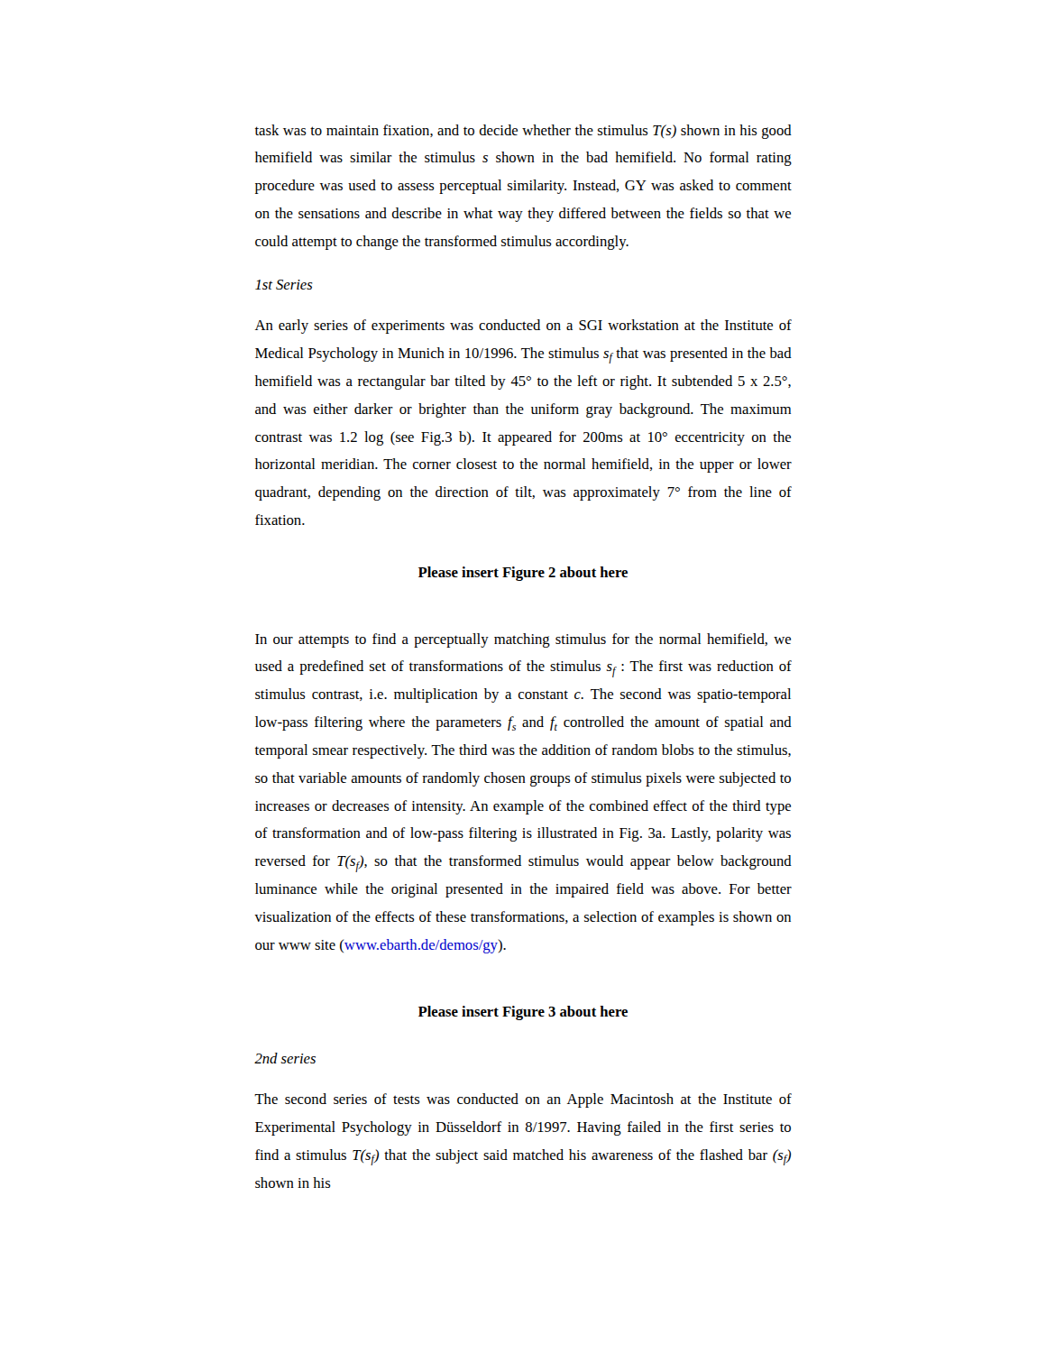task was to maintain fixation, and to decide whether the stimulus T(s) shown in his good hemifield was similar the stimulus s shown in the bad hemifield. No formal rating procedure was used to assess perceptual similarity. Instead, GY was asked to comment on the sensations and describe in what way they differed between the fields so that we could attempt to change the transformed stimulus accordingly.
1st Series
An early series of experiments was conducted on a SGI workstation at the Institute of Medical Psychology in Munich in 10/1996. The stimulus sf that was presented in the bad hemifield was a rectangular bar tilted by 45° to the left or right. It subtended 5 x 2.5°, and was either darker or brighter than the uniform gray background. The maximum contrast was 1.2 log (see Fig.3 b). It appeared for 200ms at 10° eccentricity on the horizontal meridian. The corner closest to the normal hemifield, in the upper or lower quadrant, depending on the direction of tilt, was approximately 7° from the line of fixation.
Please insert Figure 2 about here
In our attempts to find a perceptually matching stimulus for the normal hemifield, we used a predefined set of transformations of the stimulus sf : The first was reduction of stimulus contrast, i.e. multiplication by a constant c. The second was spatio-temporal low-pass filtering where the parameters fs and ft controlled the amount of spatial and temporal smear respectively. The third was the addition of random blobs to the stimulus, so that variable amounts of randomly chosen groups of stimulus pixels were subjected to increases or decreases of intensity. An example of the combined effect of the third type of transformation and of low-pass filtering is illustrated in Fig. 3a. Lastly, polarity was reversed for T(sf), so that the transformed stimulus would appear below background luminance while the original presented in the impaired field was above. For better visualization of the effects of these transformations, a selection of examples is shown on our www site (www.ebarth.de/demos/gy).
Please insert Figure 3 about here
2nd series
The second series of tests was conducted on an Apple Macintosh at the Institute of Experimental Psychology in Düsseldorf in 8/1997. Having failed in the first series to find a stimulus T(sf) that the subject said matched his awareness of the flashed bar (sf) shown in his